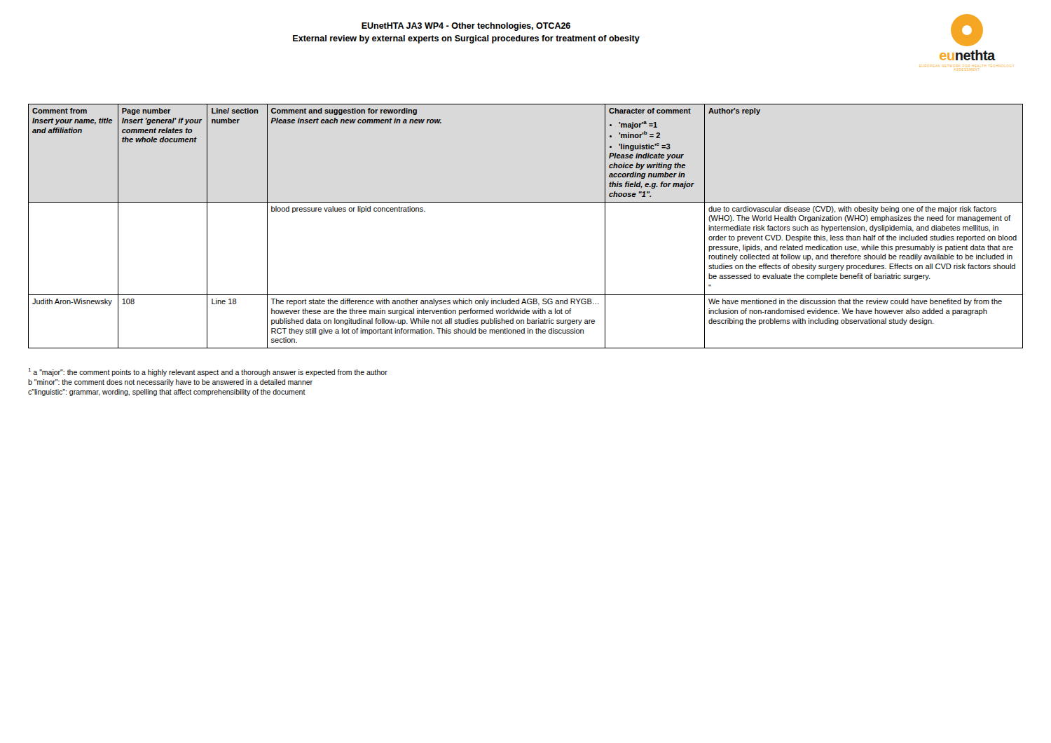eunethta
European network for Health Technology Assessment
EUnetHTA JA3 WP4 - Other technologies, OTCA26
External review by external experts on Surgical procedures for treatment of obesity
| Comment from Insert your name, title and affiliation | Page number Insert 'general' if your comment relates to the whole document | Line/ section number | Comment and suggestion for rewording Please insert each new comment in a new row. | Character of comment 'major' a =1 'minor' b = 2 'linguistic' c =3 Please indicate your choice by writing the according number in this field, e.g. for major choose "1". | Author's reply |
| --- | --- | --- | --- | --- | --- |
| | | | blood pressure values or lipid concentrations. | | due to cardiovascular disease (CVD), with obesity being one of the major risk factors (WHO). The World Health Organization (WHO) emphasizes the need for management of intermediate risk factors such as hypertension, dyslipidemia, and diabetes mellitus, in order to prevent CVD. Despite this, less than half of the included studies reported on blood pressure, lipids, and related medication use, while this presumably is patient data that are routinely collected at follow up, and therefore should be readily available to be included in studies on the effects of obesity surgery procedures. Effects on all CVD risk factors should be assessed to evaluate the complete benefit of bariatric surgery. " |
| Judith Aron-Wisnewsky | 108 | Line 18 | The report state the difference with another analyses which only included AGB, SG and RYGB… however these are the three main surgical intervention performed worldwide with a lot of published data on longitudinal follow-up. While not all studies published on bariatric surgery are RCT they still give a lot of important information. This should be mentioned in the discussion section. | | We have mentioned in the discussion that the review could have benefited by from the inclusion of non-randomised evidence. We have however also added a paragraph describing the problems with including observational study design. |
1 a "major": the comment points to a highly relevant aspect and a thorough answer is expected from the author
b "minor": the comment does not necessarily have to be answered in a detailed manner
c"linguistic": grammar, wording, spelling that affect comprehensibility of the document